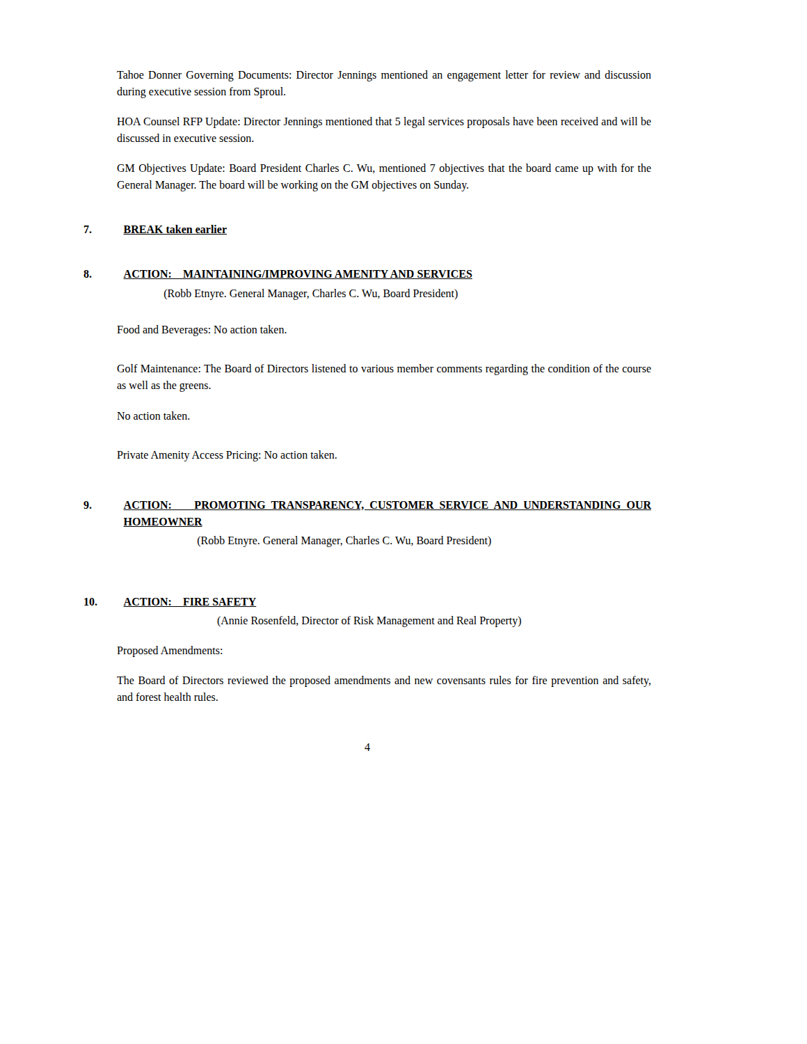Tahoe Donner Governing Documents: Director Jennings mentioned an engagement letter for review and discussion during executive session from Sproul.
HOA Counsel RFP Update: Director Jennings mentioned that 5 legal services proposals have been received and will be discussed in executive session.
GM Objectives Update: Board President Charles C. Wu, mentioned 7 objectives that the board came up with for the General Manager. The board will be working on the GM objectives on Sunday.
7.
BREAK taken earlier
8.
ACTION: MAINTAINING/IMPROVING AMENITY AND SERVICES
(Robb Etnyre. General Manager, Charles C. Wu, Board President)
Food and Beverages: No action taken.
Golf Maintenance: The Board of Directors listened to various member comments regarding the condition of the course as well as the greens.
No action taken.
Private Amenity Access Pricing: No action taken.
9.
ACTION: PROMOTING TRANSPARENCY, CUSTOMER SERVICE AND UNDERSTANDING OUR HOMEOWNER
(Robb Etnyre. General Manager, Charles C. Wu, Board President)
10.
ACTION: FIRE SAFETY
(Annie Rosenfeld, Director of Risk Management and Real Property)
Proposed Amendments:
The Board of Directors reviewed the proposed amendments and new covensants rules for fire prevention and safety, and forest health rules.
4